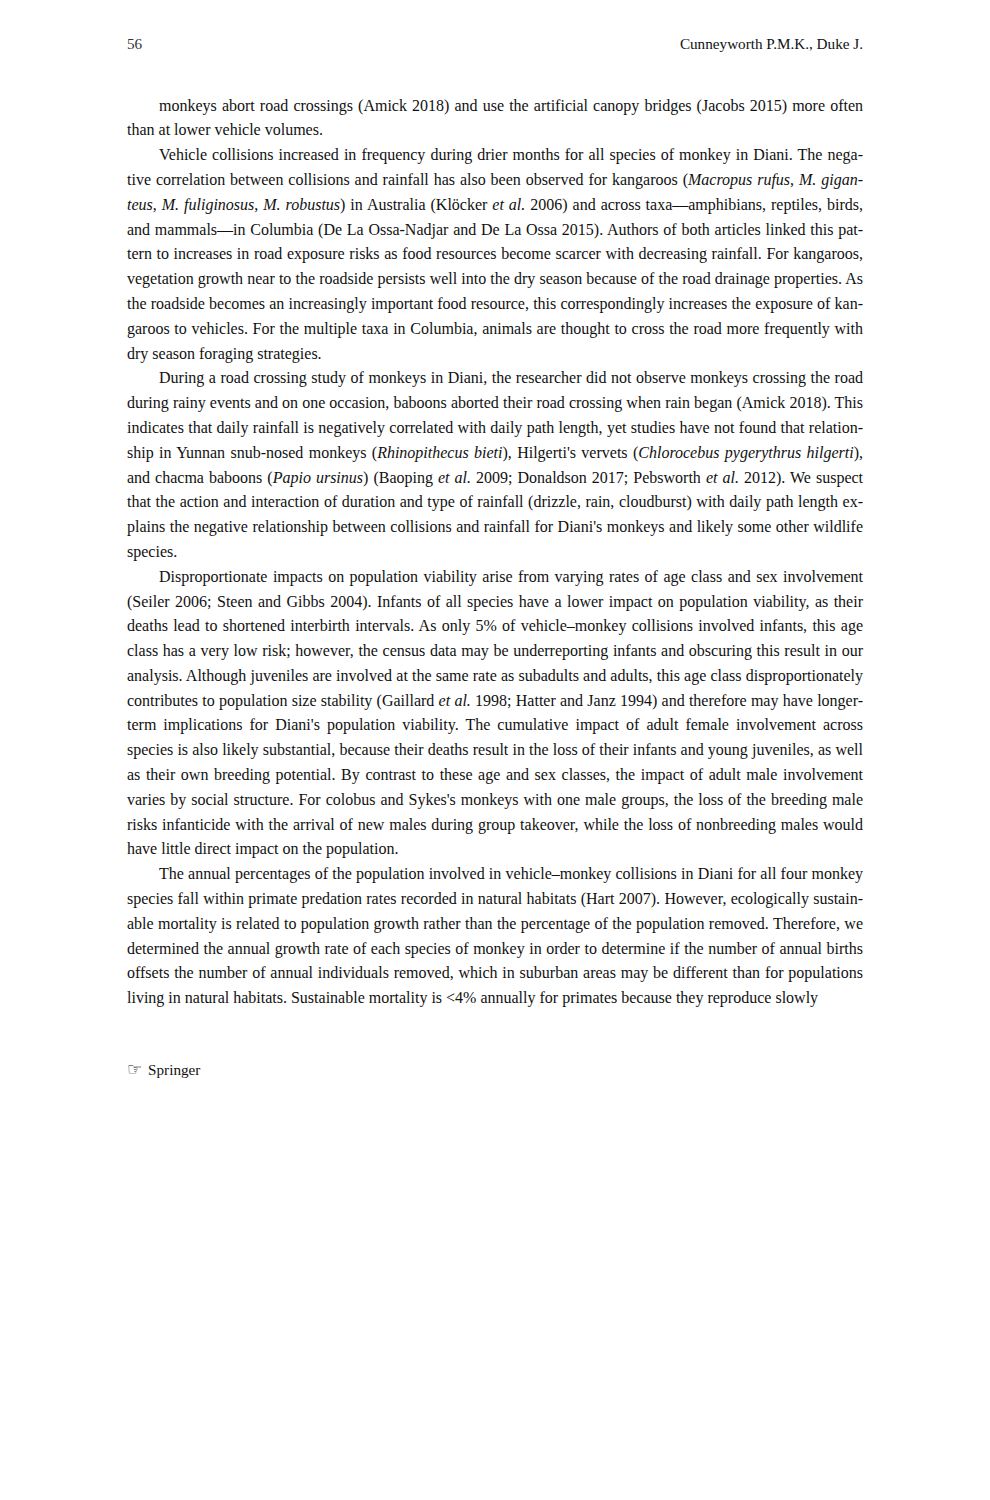56 Cunneyworth P.M.K., Duke J.
monkeys abort road crossings (Amick 2018) and use the artificial canopy bridges (Jacobs 2015) more often than at lower vehicle volumes.
Vehicle collisions increased in frequency during drier months for all species of monkey in Diani. The negative correlation between collisions and rainfall has also been observed for kangaroos (Macropus rufus, M. giganteus, M. fuliginosus, M. robustus) in Australia (Klöcker et al. 2006) and across taxa—amphibians, reptiles, birds, and mammals—in Columbia (De La Ossa-Nadjar and De La Ossa 2015). Authors of both articles linked this pattern to increases in road exposure risks as food resources become scarcer with decreasing rainfall. For kangaroos, vegetation growth near to the roadside persists well into the dry season because of the road drainage properties. As the roadside becomes an increasingly important food resource, this correspondingly increases the exposure of kangaroos to vehicles. For the multiple taxa in Columbia, animals are thought to cross the road more frequently with dry season foraging strategies.
During a road crossing study of monkeys in Diani, the researcher did not observe monkeys crossing the road during rainy events and on one occasion, baboons aborted their road crossing when rain began (Amick 2018). This indicates that daily rainfall is negatively correlated with daily path length, yet studies have not found that relationship in Yunnan snub-nosed monkeys (Rhinopithecus bieti), Hilgerti's vervets (Chlorocebus pygerythrus hilgerti), and chacma baboons (Papio ursinus) (Baoping et al. 2009; Donaldson 2017; Pebsworth et al. 2012). We suspect that the action and interaction of duration and type of rainfall (drizzle, rain, cloudburst) with daily path length explains the negative relationship between collisions and rainfall for Diani's monkeys and likely some other wildlife species.
Disproportionate impacts on population viability arise from varying rates of age class and sex involvement (Seiler 2006; Steen and Gibbs 2004). Infants of all species have a lower impact on population viability, as their deaths lead to shortened interbirth intervals. As only 5% of vehicle–monkey collisions involved infants, this age class has a very low risk; however, the census data may be underreporting infants and obscuring this result in our analysis. Although juveniles are involved at the same rate as subadults and adults, this age class disproportionately contributes to population size stability (Gaillard et al. 1998; Hatter and Janz 1994) and therefore may have longer-term implications for Diani's population viability. The cumulative impact of adult female involvement across species is also likely substantial, because their deaths result in the loss of their infants and young juveniles, as well as their own breeding potential. By contrast to these age and sex classes, the impact of adult male involvement varies by social structure. For colobus and Sykes's monkeys with one male groups, the loss of the breeding male risks infanticide with the arrival of new males during group takeover, while the loss of nonbreeding males would have little direct impact on the population.
The annual percentages of the population involved in vehicle–monkey collisions in Diani for all four monkey species fall within primate predation rates recorded in natural habitats (Hart 2007). However, ecologically sustainable mortality is related to population growth rather than the percentage of the population removed. Therefore, we determined the annual growth rate of each species of monkey in order to determine if the number of annual births offsets the number of annual individuals removed, which in suburban areas may be different than for populations living in natural habitats. Sustainable mortality is <4% annually for primates because they reproduce slowly
☞ Springer